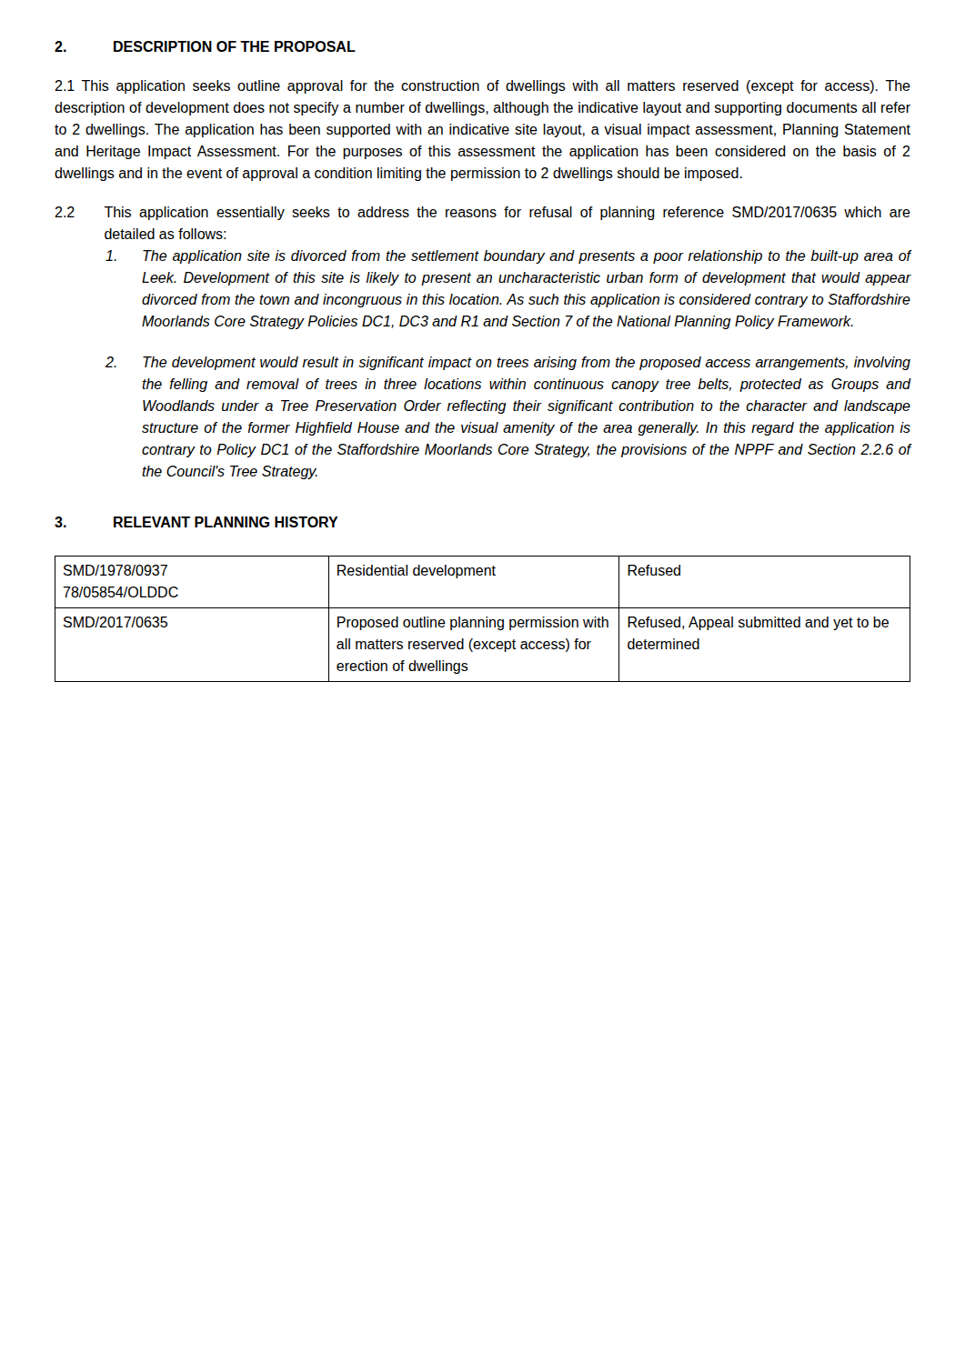2. DESCRIPTION OF THE PROPOSAL
2.1 This application seeks outline approval for the construction of dwellings with all matters reserved (except for access). The description of development does not specify a number of dwellings, although the indicative layout and supporting documents all refer to 2 dwellings. The application has been supported with an indicative site layout, a visual impact assessment, Planning Statement and Heritage Impact Assessment. For the purposes of this assessment the application has been considered on the basis of 2 dwellings and in the event of approval a condition limiting the permission to 2 dwellings should be imposed.
2.2 This application essentially seeks to address the reasons for refusal of planning reference SMD/2017/0635 which are detailed as follows:
The application site is divorced from the settlement boundary and presents a poor relationship to the built-up area of Leek. Development of this site is likely to present an uncharacteristic urban form of development that would appear divorced from the town and incongruous in this location. As such this application is considered contrary to Staffordshire Moorlands Core Strategy Policies DC1, DC3 and R1 and Section 7 of the National Planning Policy Framework.
The development would result in significant impact on trees arising from the proposed access arrangements, involving the felling and removal of trees in three locations within continuous canopy tree belts, protected as Groups and Woodlands under a Tree Preservation Order reflecting their significant contribution to the character and landscape structure of the former Highfield House and the visual amenity of the area generally. In this regard the application is contrary to Policy DC1 of the Staffordshire Moorlands Core Strategy, the provisions of the NPPF and Section 2.2.6 of the Council's Tree Strategy.
3. RELEVANT PLANNING HISTORY
| SMD/1978/0937 78/05854/OLDDC | Residential development | Refused |
| SMD/2017/0635 | Proposed outline planning permission with all matters reserved (except access) for erection of dwellings | Refused, Appeal submitted and yet to be determined |